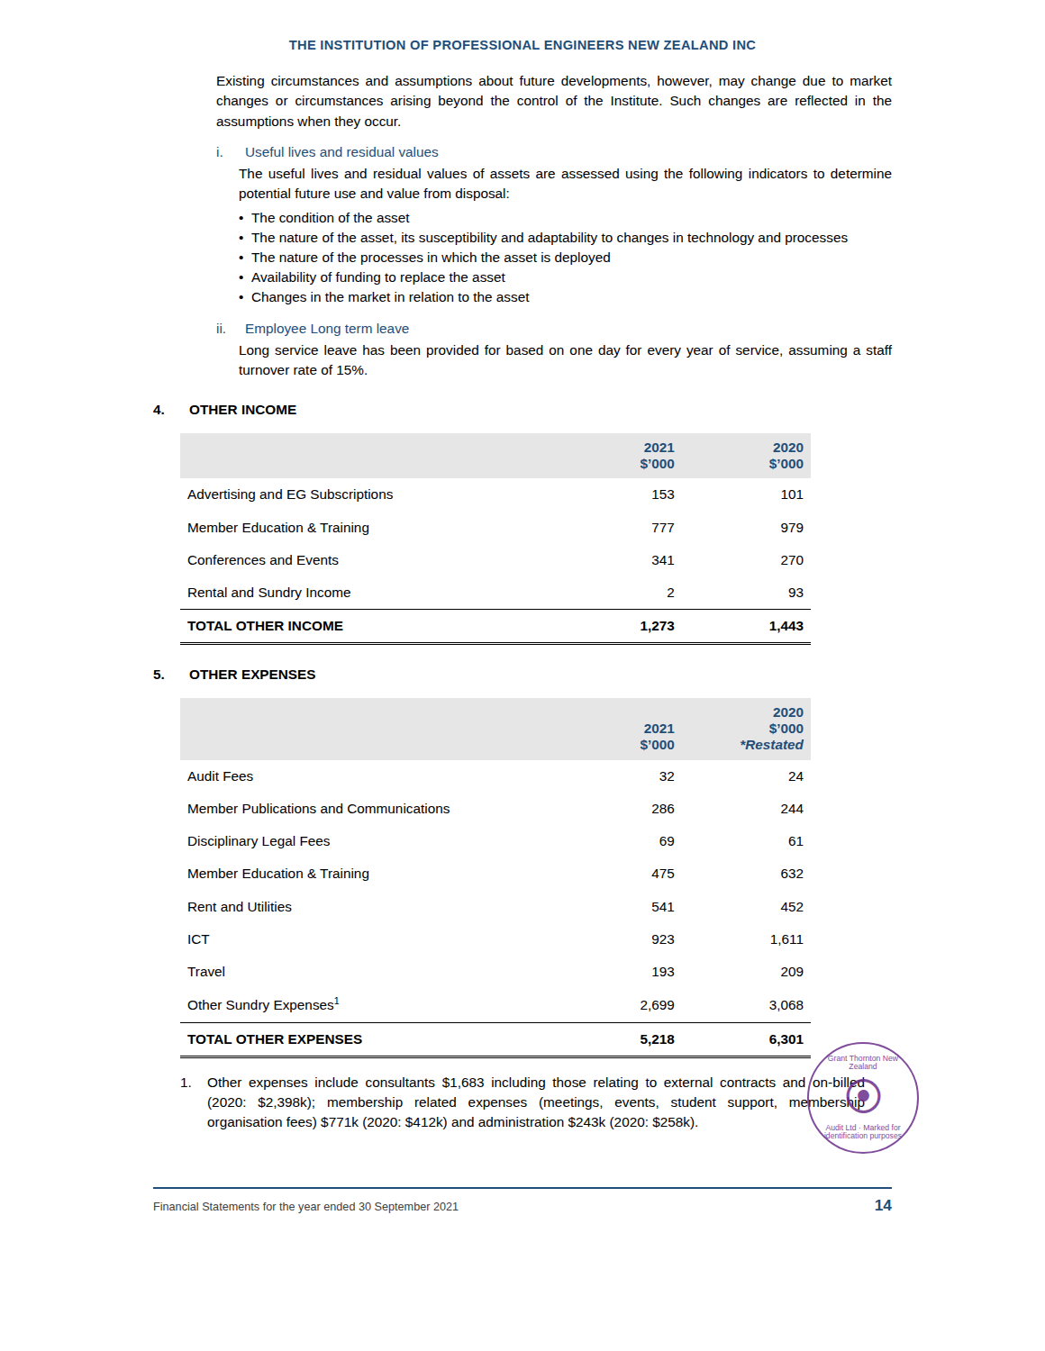THE INSTITUTION OF PROFESSIONAL ENGINEERS NEW ZEALAND INC
Existing circumstances and assumptions about future developments, however, may change due to market changes or circumstances arising beyond the control of the Institute. Such changes are reflected in the assumptions when they occur.
i. Useful lives and residual values
The useful lives and residual values of assets are assessed using the following indicators to determine potential future use and value from disposal:
The condition of the asset
The nature of the asset, its susceptibility and adaptability to changes in technology and processes
The nature of the processes in which the asset is deployed
Availability of funding to replace the asset
Changes in the market in relation to the asset
ii. Employee Long term leave
Long service leave has been provided for based on one day for every year of service, assuming a staff turnover rate of 15%.
4. OTHER INCOME
| | 2021 $’000 | 2020 $’000 |
| --- | --- | --- |
| Advertising and EG Subscriptions | 153 | 101 |
| Member Education & Training | 777 | 979 |
| Conferences and Events | 341 | 270 |
| Rental and Sundry Income | 2 | 93 |
| TOTAL OTHER INCOME | 1,273 | 1,443 |
5. OTHER EXPENSES
| | 2021 $’000 | 2020 $’000 *Restated |
| --- | --- | --- |
| Audit Fees | 32 | 24 |
| Member Publications and Communications | 286 | 244 |
| Disciplinary Legal Fees | 69 | 61 |
| Member Education & Training | 475 | 632 |
| Rent and Utilities | 541 | 452 |
| ICT | 923 | 1,611 |
| Travel | 193 | 209 |
| Other Sundry Expenses 1 | 2,699 | 3,068 |
| TOTAL OTHER EXPENSES | 5,218 | 6,301 |
1.
Other expenses include consultants $1,683 including those relating to external contracts and on-billed (2020: $2,398k); membership related expenses (meetings, events, student support, membership organisation fees) $771k (2020: $412k) and administration $243k (2020: $258k).
Grant Thornton New Zealand
⦿
Audit Ltd · Marked for identification purposes
Financial Statements for the year ended 30 September 2021 14